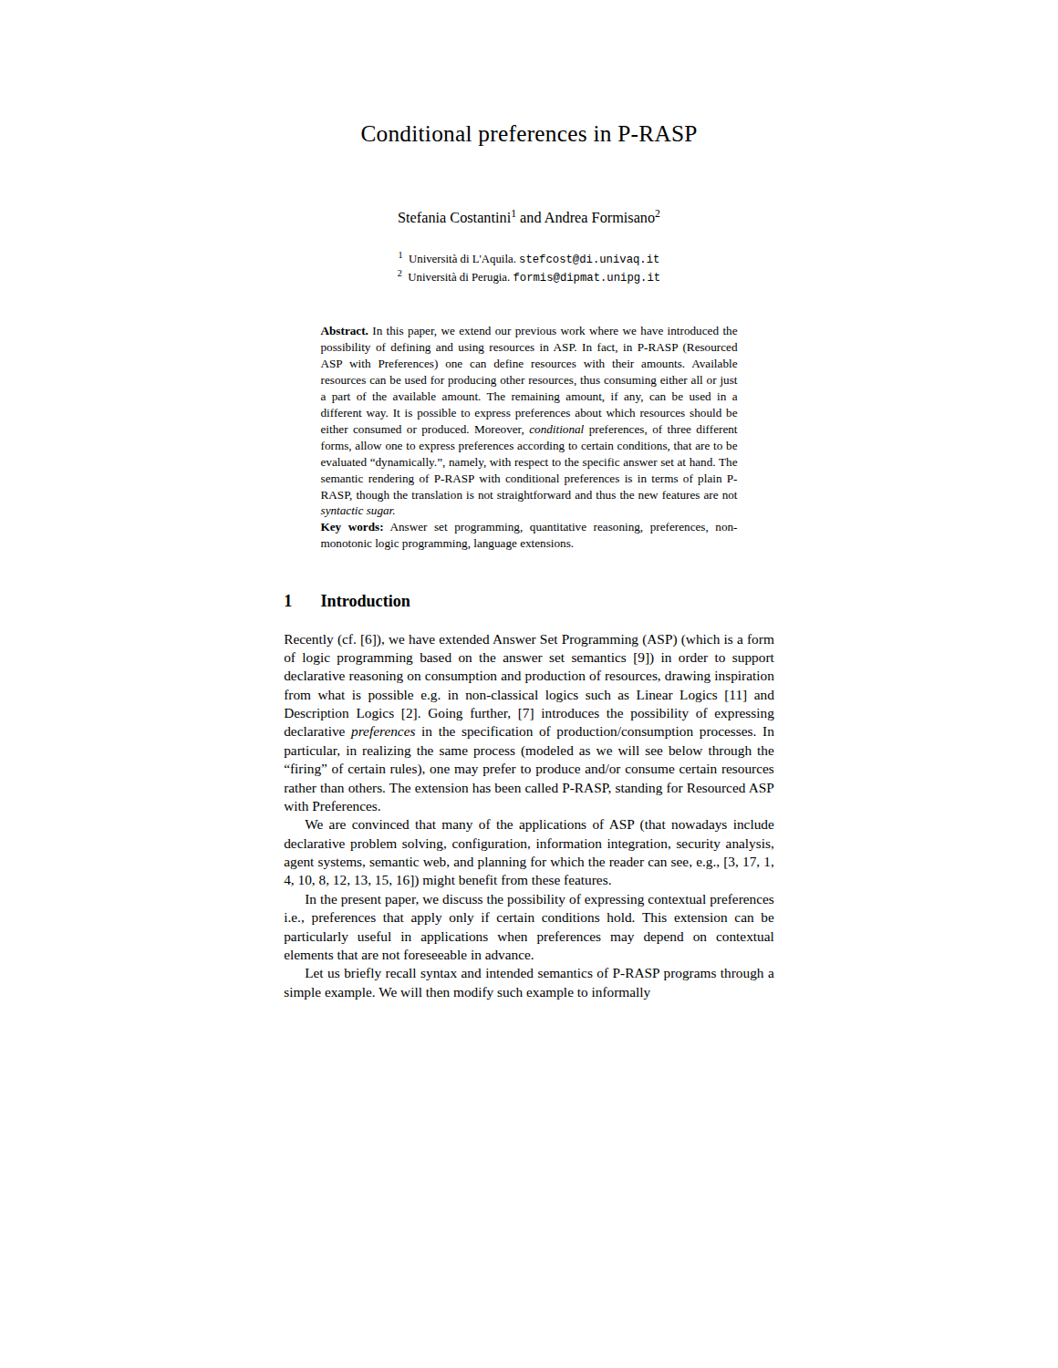Conditional preferences in P-RASP
Stefania Costantini1 and Andrea Formisano2
1 Università di L'Aquila. stefcost@di.univaq.it
2 Università di Perugia. formis@dipmat.unipg.it
Abstract. In this paper, we extend our previous work where we have introduced the possibility of defining and using resources in ASP. In fact, in P-RASP (Resourced ASP with Preferences) one can define resources with their amounts. Available resources can be used for producing other resources, thus consuming either all or just a part of the available amount. The remaining amount, if any, can be used in a different way. It is possible to express preferences about which resources should be either consumed or produced. Moreover, conditional preferences, of three different forms, allow one to express preferences according to certain conditions, that are to be evaluated “dynamically.”, namely, with respect to the specific answer set at hand. The semantic rendering of P-RASP with conditional preferences is in terms of plain P-RASP, though the translation is not straightforward and thus the new features are not syntactic sugar.
Key words: Answer set programming, quantitative reasoning, preferences, non-monotonic logic programming, language extensions.
1 Introduction
Recently (cf. [6]), we have extended Answer Set Programming (ASP) (which is a form of logic programming based on the answer set semantics [9]) in order to support declarative reasoning on consumption and production of resources, drawing inspiration from what is possible e.g. in non-classical logics such as Linear Logics [11] and Description Logics [2]. Going further, [7] introduces the possibility of expressing declarative preferences in the specification of production/consumption processes. In particular, in realizing the same process (modeled as we will see below through the “firing” of certain rules), one may prefer to produce and/or consume certain resources rather than others. The extension has been called P-RASP, standing for Resourced ASP with Preferences.
We are convinced that many of the applications of ASP (that nowadays include declarative problem solving, configuration, information integration, security analysis, agent systems, semantic web, and planning for which the reader can see, e.g., [3, 17, 1, 4, 10, 8, 12, 13, 15, 16]) might benefit from these features.
In the present paper, we discuss the possibility of expressing contextual preferences i.e., preferences that apply only if certain conditions hold. This extension can be particularly useful in applications when preferences may depend on contextual elements that are not foreseeable in advance.
Let us briefly recall syntax and intended semantics of P-RASP programs through a simple example. We will then modify such example to informally